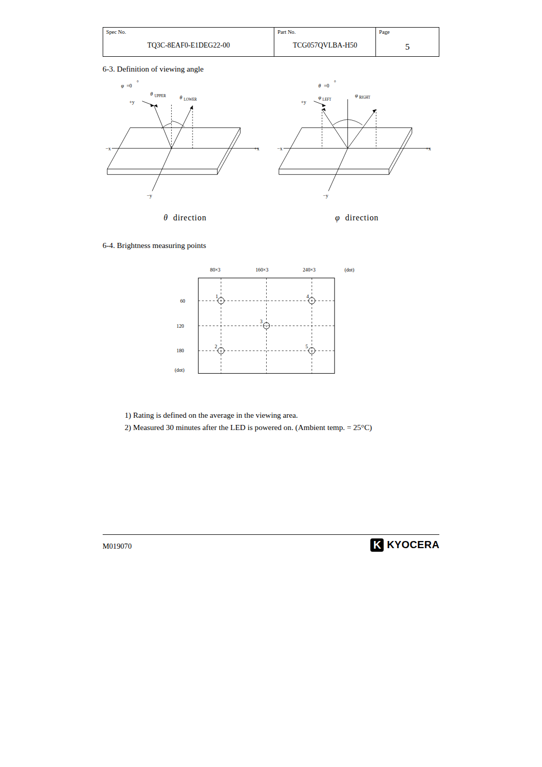| Spec No. TQ3C-8EAF0-E1DEG22-00 | Part No. TCG057QVLBA-H50 | Page 5 |
6-3. Definition of viewing angle
φ =0 ° +y θ UPPER θ LOWER −x +x −y
θ direction
θ =0 ° +y φ LEFT φ RIGHT −x +x −y
φ direction
6-4. Brightness measuring points
80×3 160×3 240×3 (dot) 60 120 180 (dot) 1 2 3 4 5
1) Rating is defined on the average in the viewing area.
2) Measured 30 minutes after the LED is powered on. (Ambient temp. = 25°C)
M019070
K
KYOCERA